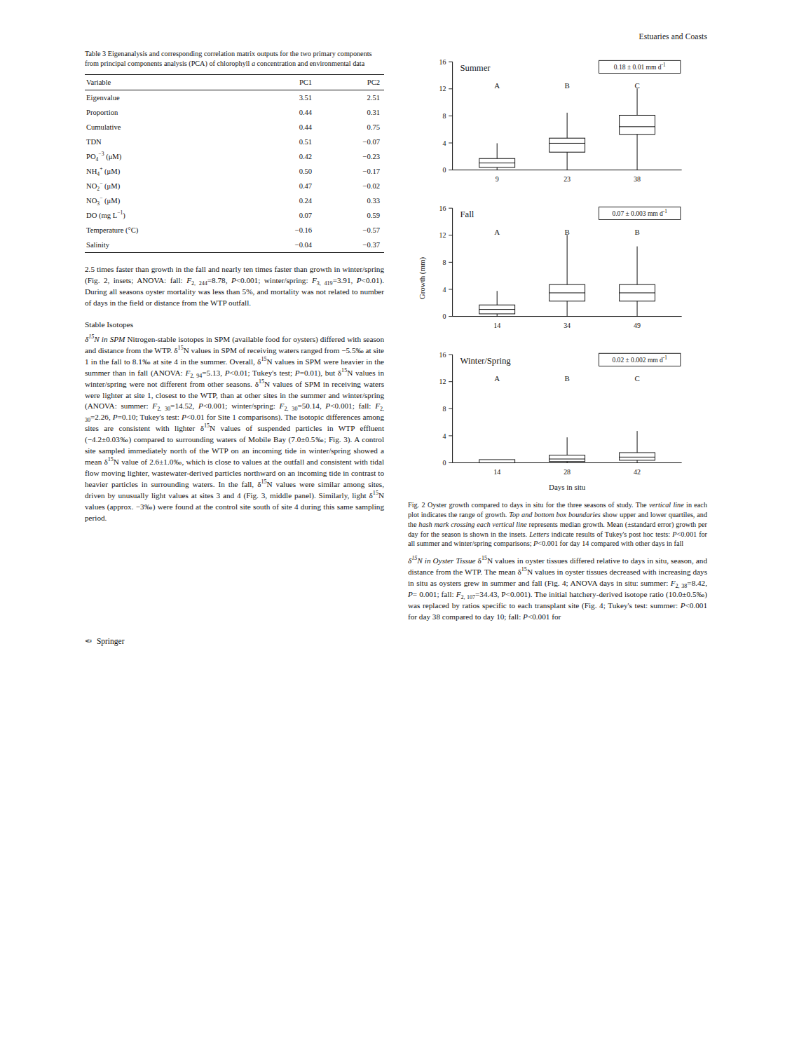Estuaries and Coasts
Table 3 Eigenanalysis and corresponding correlation matrix outputs for the two primary components from principal components analysis (PCA) of chlorophyll a concentration and environmental data
| Variable | PC1 | PC2 |
| --- | --- | --- |
| Eigenvalue | 3.51 | 2.51 |
| Proportion | 0.44 | 0.31 |
| Cumulative | 0.44 | 0.75 |
| TDN | 0.51 | −0.07 |
| PO 4 −3 (μM) | 0.42 | −0.23 |
| NH 4 + (μM) | 0.50 | −0.17 |
| NO 2 − (μM) | 0.47 | −0.02 |
| NO 3 − (μM) | 0.24 | 0.33 |
| DO (mg L −1 ) | 0.07 | 0.59 |
| Temperature (°C) | −0.16 | −0.57 |
| Salinity | −0.04 | −0.37 |
2.5 times faster than growth in the fall and nearly ten times faster than growth in winter/spring (Fig. 2, insets; ANOVA: fall: F2, 244=8.78, P<0.001; winter/spring: F3, 419=3.91, P<0.01). During all seasons oyster mortality was less than 5%, and mortality was not related to number of days in the field or distance from the WTP outfall.
Stable Isotopes
δ15N in SPM Nitrogen-stable isotopes in SPM (available food for oysters) differed with season and distance from the WTP. δ15N values in SPM of receiving waters ranged from −5.5‰ at site 1 in the fall to 8.1‰ at site 4 in the summer. Overall, δ15N values in SPM were heavier in the summer than in fall (ANOVA: F2, 94=5.13, P<0.01; Tukey's test; P=0.01), but δ15N values in winter/spring were not different from other seasons. δ15N values of SPM in receiving waters were lighter at site 1, closest to the WTP, than at other sites in the summer and winter/spring (ANOVA: summer: F2, 30=14.52, P<0.001; winter/spring: F2, 30=50.14, P<0.001; fall: F2, 30=2.26, P=0.10; Tukey's test: P<0.01 for Site 1 comparisons). The isotopic differences among sites are consistent with lighter δ15N values of suspended particles in WTP effluent (−4.2±0.03‰) compared to surrounding waters of Mobile Bay (7.0±0.5‰; Fig. 3). A control site sampled immediately north of the WTP on an incoming tide in winter/spring showed a mean δ15N value of 2.6±1.0‰, which is close to values at the outfall and consistent with tidal flow moving lighter, wastewater-derived particles northward on an incoming tide in contrast to heavier particles in surrounding waters. In the fall, δ15N values were similar among sites, driven by unusually light values at sites 3 and 4 (Fig. 3, middle panel). Similarly, light δ15N values (approx. −3‰) were found at the control site south of site 4 during this same sampling period.
0 4 8 12 16 Summer 0.18 ± 0.01 mm d-1 A B C 9 23 38 0 4 8 12 16 Fall 0.07 ± 0.003 mm d-1 A B B 14 34 49 0 4 8 12 16 Winter/Spring 0.02 ± 0.002 mm d-1 A B C 14 28 42 Days in situ Growth (mm)
Fig. 2 Oyster growth compared to days in situ for the three seasons of study. The vertical line in each plot indicates the range of growth. Top and bottom box boundaries show upper and lower quartiles, and the hash mark crossing each vertical line represents median growth. Mean (±standard error) growth per day for the season is shown in the insets. Letters indicate results of Tukey's post hoc tests: P<0.001 for all summer and winter/spring comparisons; P<0.001 for day 14 compared with other days in fall
δ15N in Oyster Tissue δ15N values in oyster tissues differed relative to days in situ, season, and distance from the WTP. The mean δ15N values in oyster tissues decreased with increasing days in situ as oysters grew in summer and fall (Fig. 4; ANOVA days in situ: summer: F2, 38=8.42, P= 0.001; fall: F2, 107=34.43, P<0.001). The initial hatchery-derived isotope ratio (10.0±0.5‰) was replaced by ratios specific to each transplant site (Fig. 4; Tukey's test: summer: P<0.001 for day 38 compared to day 10; fall: P<0.001 for
✑ Springer